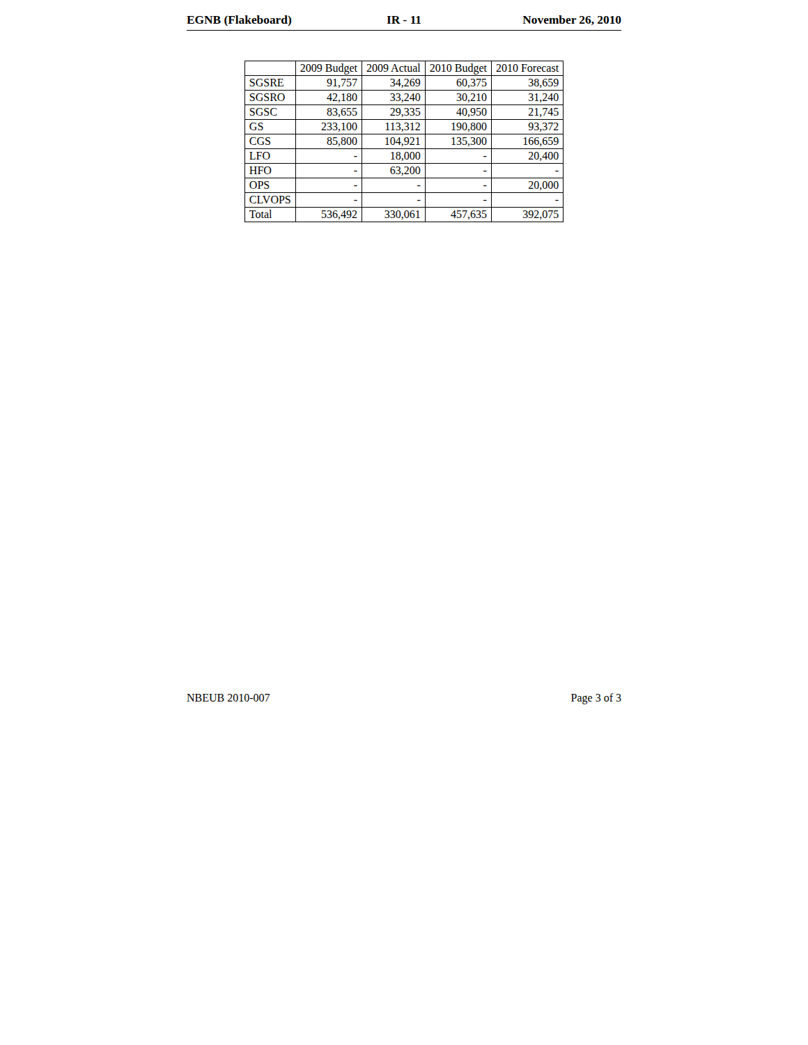EGNB (Flakeboard)
IR - 11
November 26, 2010
| | 2009 Budget | 2009 Actual | 2010 Budget | 2010 Forecast |
| --- | --- | --- | --- | --- |
| SGSRE | 91,757 | 34,269 | 60,375 | 38,659 |
| SGSRO | 42,180 | 33,240 | 30,210 | 31,240 |
| SGSC | 83,655 | 29,335 | 40,950 | 21,745 |
| GS | 233,100 | 113,312 | 190,800 | 93,372 |
| CGS | 85,800 | 104,921 | 135,300 | 166,659 |
| LFO | - | 18,000 | - | 20,400 |
| HFO | - | 63,200 | - | - |
| OPS | - | - | - | 20,000 |
| CLVOPS | - | - | - | - |
| Total | 536,492 | 330,061 | 457,635 | 392,075 |
NBEUB 2010-007
Page 3 of 3